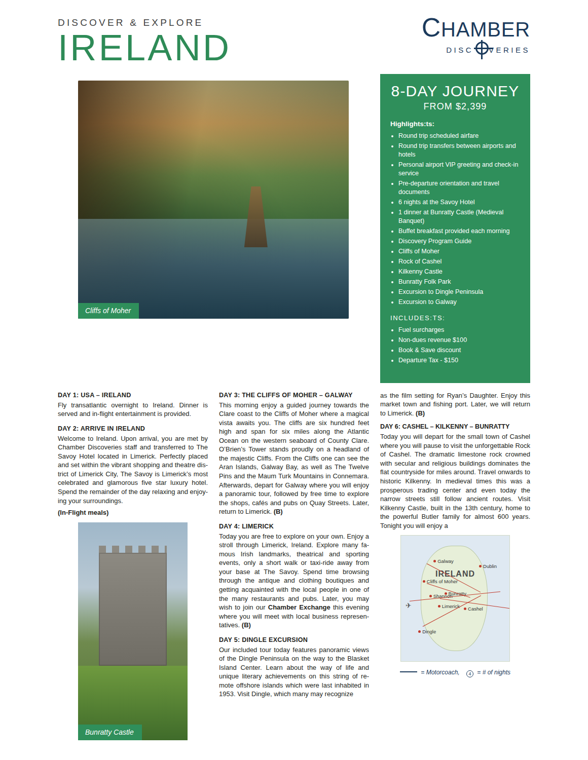Discover & Explore
IRELAND
CHAMBER
DISC VERIES
Cliffs of Moher
8-DAY JOURNEY
FROM $2,399
Highlights:ts:
Round trip scheduled airfare
Round trip transfers between airports and hotels
Personal airport VIP greeting and check-in service
Pre-departure orientation and travel documents
6 nights at the Savoy Hotel
1 dinner at Bunratty Castle (Medieval Banquet)
Buffet breakfast provided each morning
Discovery Program Guide
Cliffs of Moher
Rock of Cashel
Kilkenny Castle
Bunratty Folk Park
Excursion to Dingle Peninsula
Excursion to Galway
INCLUDES:TS:
Fuel surcharges
Non-dues revenue $100
Book & Save discount
Departure Tax - $150
Day 1: USA – Ireland
Fly transatlantic overnight to Ireland. Dinner is served and in-flight entertainment is provided.
Day 2: Arrive in Ireland
Welcome to Ireland. Upon arrival, you are met by Chamber Discoveries staff and transferred to The Savoy Hotel located in Limerick. Perfectly placed and set within the vibrant shopping and theatre district of Limerick City, The Savoy is Limerick’s most celebrated and glamorous five star luxury hotel. Spend the remainder of the day relaxing and enjoying your surroundings.
(In-Flight meals)
Bunratty Castle
Day 3: The Cliffs of Moher – Galway
This morning enjoy a guided journey towards the Clare coast to the Cliffs of Moher where a magical vista awaits you. The cliffs are six hundred feet high and span for six miles along the Atlantic Ocean on the western seaboard of County Clare. O’Brien’s Tower stands proudly on a headland of the majestic Cliffs. From the Cliffs one can see the Aran Islands, Galway Bay, as well as The Twelve Pins and the Maum Turk Mountains in Connemara. Afterwards, depart for Galway where you will enjoy a panoramic tour, followed by free time to explore the shops, cafés and pubs on Quay Streets. Later, return to Limerick. (B)
Day 4: Limerick
Today you are free to explore on your own. Enjoy a stroll through Limerick, Ireland. Explore many famous Irish landmarks, theatrical and sporting events, only a short walk or taxi-ride away from your base at The Savoy. Spend time browsing through the antique and clothing boutiques and getting acquainted with the local people in one of the many restaurants and pubs. Later, you may wish to join our Chamber Exchange this evening where you will meet with local business representatives. (B)
Day 5: Dingle Excursion
Our included tour today features panoramic views of the Dingle Peninsula on the way to the Blasket Island Center. Learn about the way of life and unique literary achievements on this string of remote offshore islands which were last inhabited in 1953. Visit Dingle, which many may recognize
as the film setting for Ryan’s Daughter. Enjoy this market town and fishing port. Later, we will return to Limerick. (B)
Day 6: Cashel – Kilkenny – Bunratty
Today you will depart for the small town of Cashel where you will pause to visit the unforgettable Rock of Cashel. The dramatic limestone rock crowned with secular and religious buildings dominates the flat countryside for miles around. Travel onwards to historic Kilkenny. In medieval times this was a prosperous trading center and even today the narrow streets still follow ancient routes. Visit Kilkenny Castle, built in the 13th century, home to the powerful Butler family for almost 600 years. Tonight you will enjoy a
IRELAND
Galway
Dublin
Cliffs of Moher
Shannon
Bunratty
Limerick
Cashel
Dingle
✈
= Motorcoach, 4 = # of nights